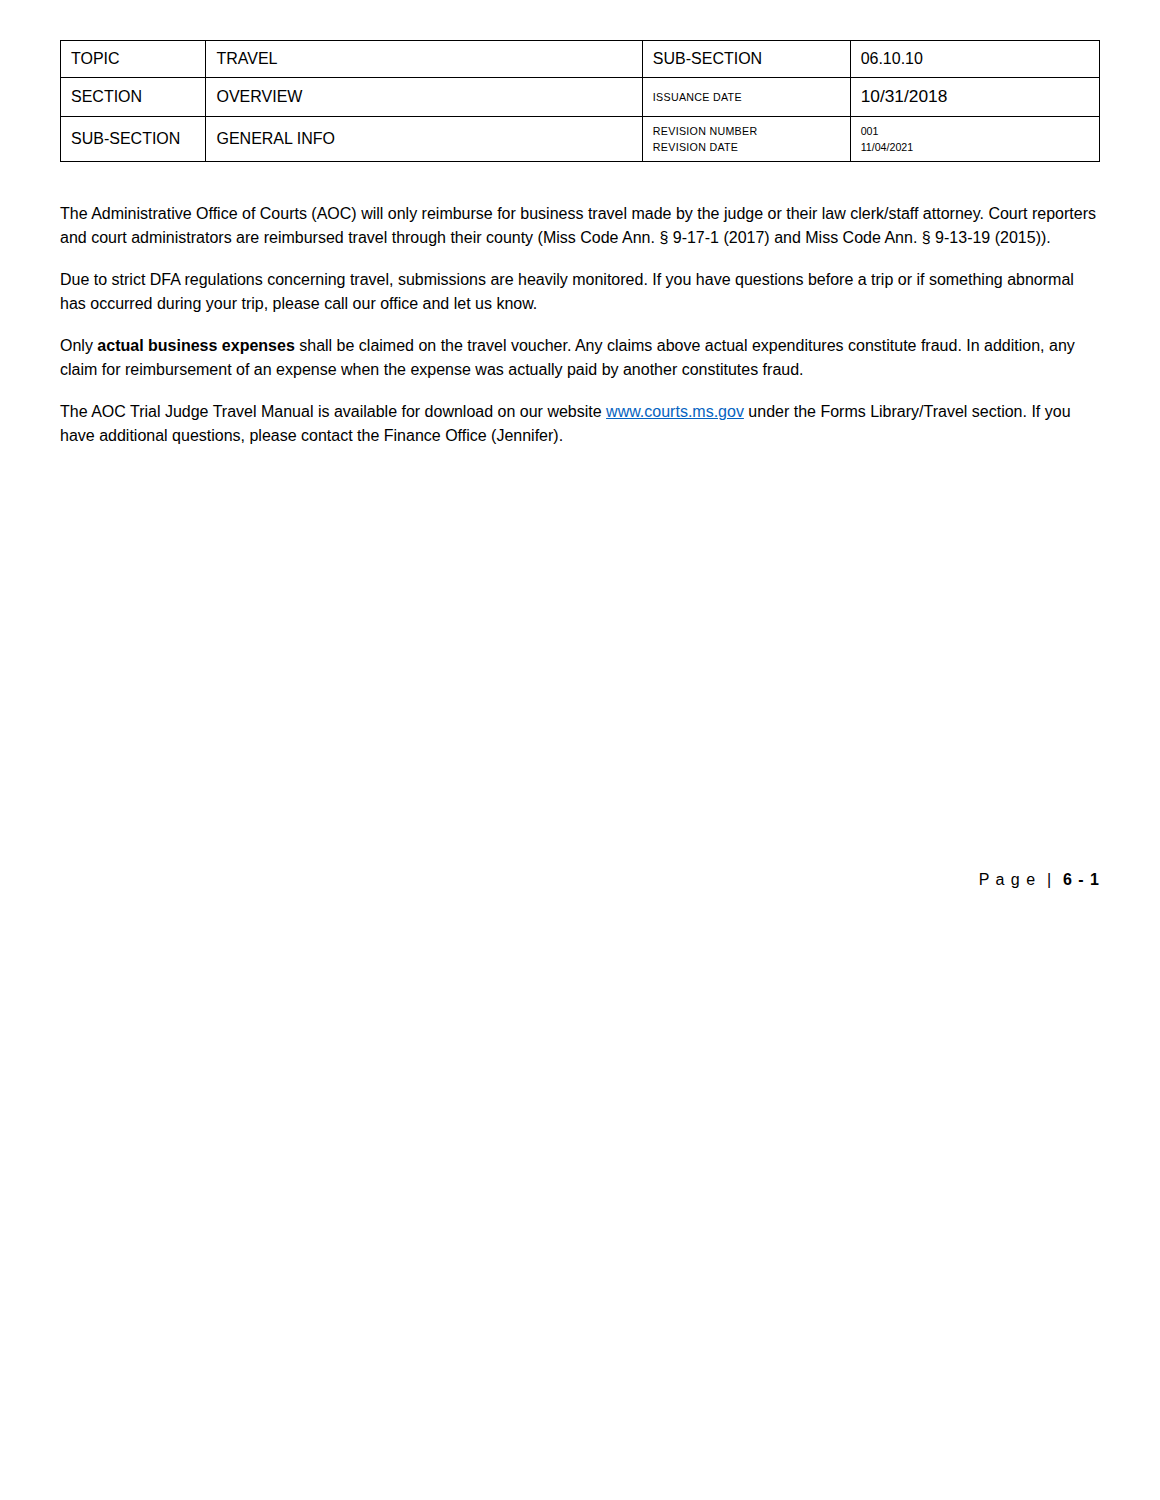| TOPIC | TRAVEL | SUB-SECTION | 06.10.10 |
| SECTION | OVERVIEW | ISSUANCE DATE | 10/31/2018 |
| SUB-SECTION | GENERAL INFO | REVISION NUMBER REVISION DATE | 001 11/04/2021 |
The Administrative Office of Courts (AOC) will only reimburse for business travel made by the judge or their law clerk/staff attorney. Court reporters and court administrators are reimbursed travel through their county (Miss Code Ann. § 9-17-1 (2017) and Miss Code Ann. § 9-13-19 (2015)).
Due to strict DFA regulations concerning travel, submissions are heavily monitored. If you have questions before a trip or if something abnormal has occurred during your trip, please call our office and let us know.
Only actual business expenses shall be claimed on the travel voucher. Any claims above actual expenditures constitute fraud. In addition, any claim for reimbursement of an expense when the expense was actually paid by another constitutes fraud.
The AOC Trial Judge Travel Manual is available for download on our website www.courts.ms.gov under the Forms Library/Travel section. If you have additional questions, please contact the Finance Office (Jennifer).
P a g e | 6 - 1